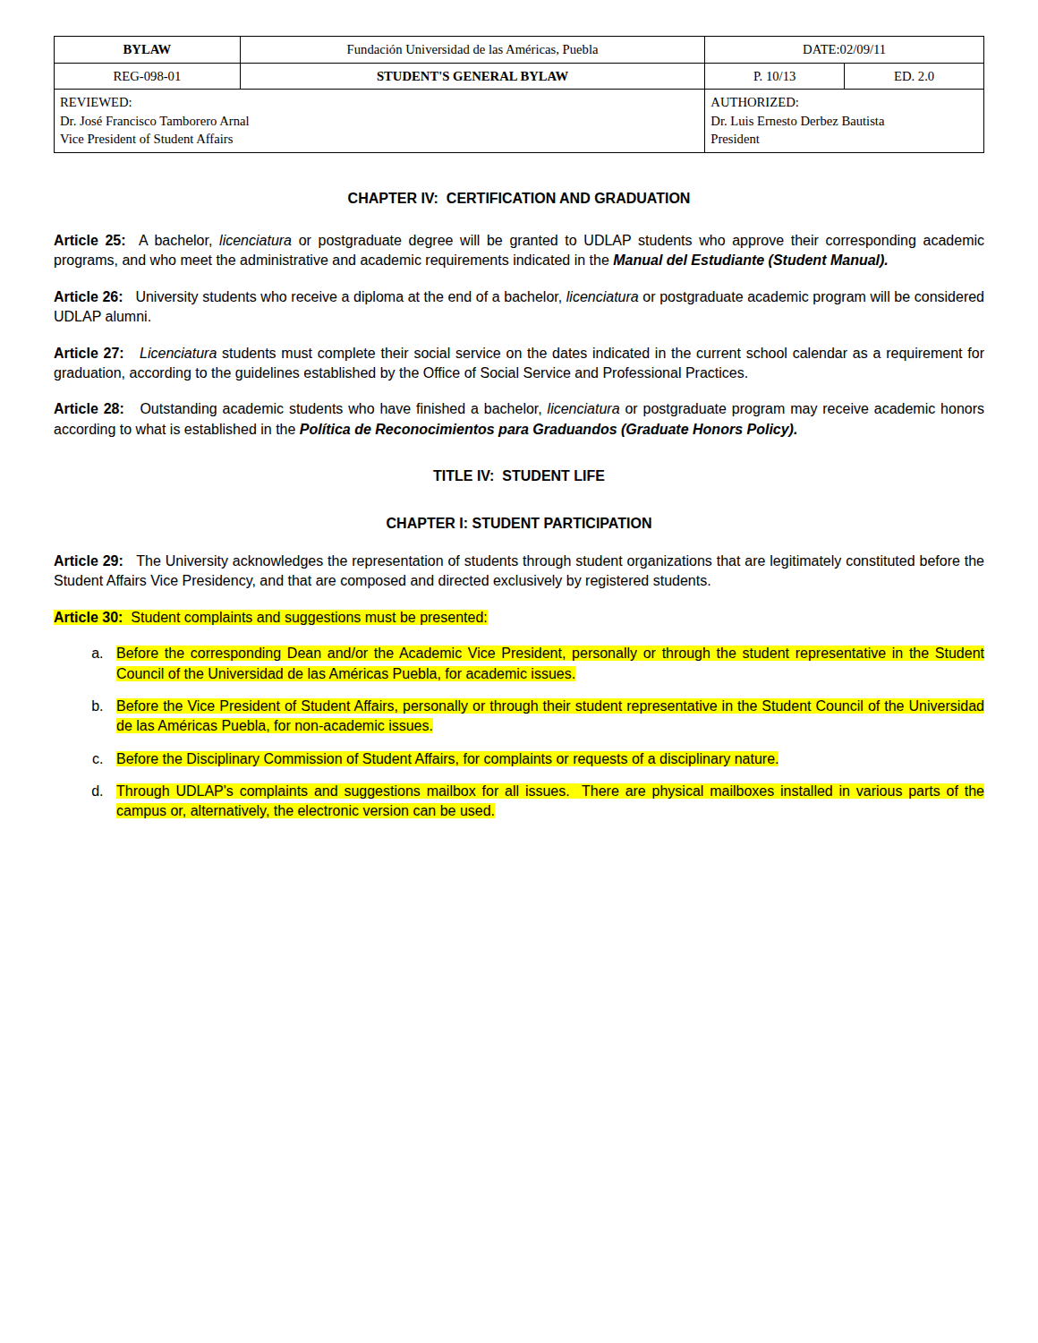| BYLAW | Fundación Universidad de las Américas, Puebla | DATE:02/09/11 |
| REG-098-01 | STUDENT'S GENERAL BYLAW | P. 10/13 | ED. 2.0 |
| REVIEWED: Dr. José Francisco Tamborero Arnal Vice President of Student Affairs | AUTHORIZED: Dr. Luis Ernesto Derbez Bautista President |
CHAPTER IV: CERTIFICATION AND GRADUATION
Article 25: A bachelor, licenciatura or postgraduate degree will be granted to UDLAP students who approve their corresponding academic programs, and who meet the administrative and academic requirements indicated in the Manual del Estudiante (Student Manual).
Article 26: University students who receive a diploma at the end of a bachelor, licenciatura or postgraduate academic program will be considered UDLAP alumni.
Article 27: Licenciatura students must complete their social service on the dates indicated in the current school calendar as a requirement for graduation, according to the guidelines established by the Office of Social Service and Professional Practices.
Article 28: Outstanding academic students who have finished a bachelor, licenciatura or postgraduate program may receive academic honors according to what is established in the Política de Reconocimientos para Graduandos (Graduate Honors Policy).
TITLE IV: STUDENT LIFE
CHAPTER I: STUDENT PARTICIPATION
Article 29: The University acknowledges the representation of students through student organizations that are legitimately constituted before the Student Affairs Vice Presidency, and that are composed and directed exclusively by registered students.
Article 30: Student complaints and suggestions must be presented:
Before the corresponding Dean and/or the Academic Vice President, personally or through the student representative in the Student Council of the Universidad de las Américas Puebla, for academic issues.
Before the Vice President of Student Affairs, personally or through their student representative in the Student Council of the Universidad de las Américas Puebla, for non-academic issues.
Before the Disciplinary Commission of Student Affairs, for complaints or requests of a disciplinary nature.
Through UDLAP's complaints and suggestions mailbox for all issues. There are physical mailboxes installed in various parts of the campus or, alternatively, the electronic version can be used.